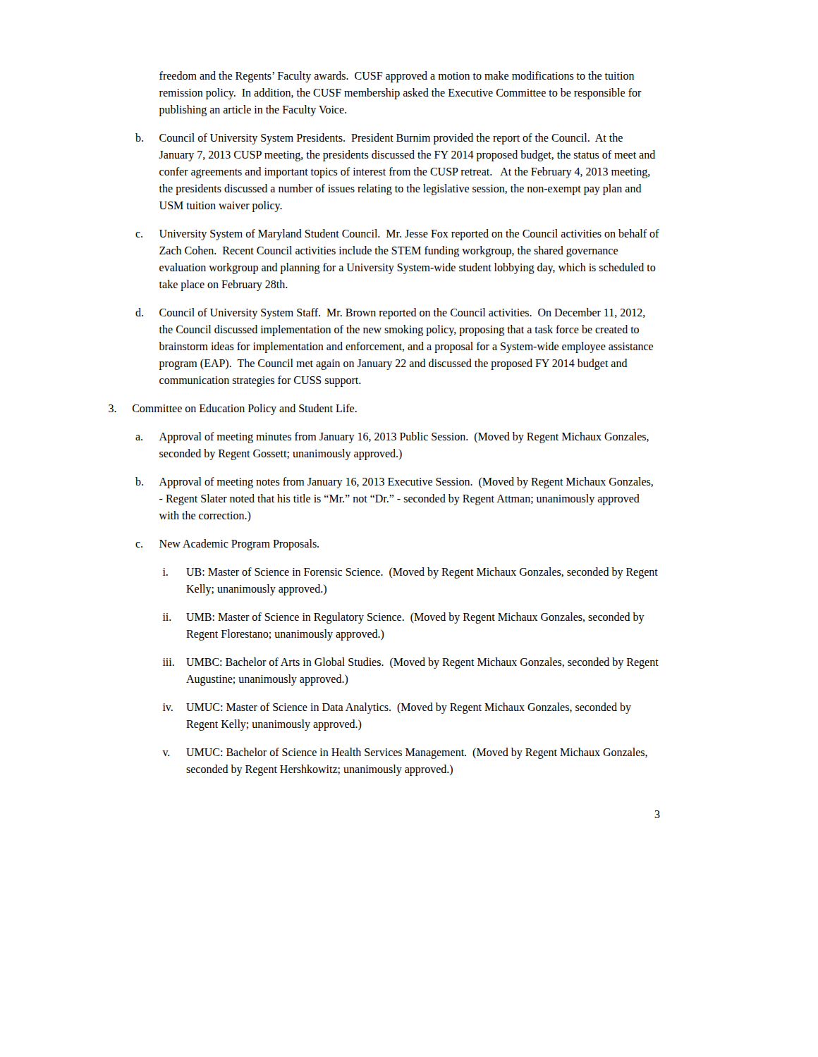freedom and the Regents’ Faculty awards. CUSF approved a motion to make modifications to the tuition remission policy. In addition, the CUSF membership asked the Executive Committee to be responsible for publishing an article in the Faculty Voice.
b.
Council of University System Presidents. President Burnim provided the report of the Council. At the January 7, 2013 CUSP meeting, the presidents discussed the FY 2014 proposed budget, the status of meet and confer agreements and important topics of interest from the CUSP retreat. At the February 4, 2013 meeting, the presidents discussed a number of issues relating to the legislative session, the non-exempt pay plan and USM tuition waiver policy.
c.
University System of Maryland Student Council. Mr. Jesse Fox reported on the Council activities on behalf of Zach Cohen. Recent Council activities include the STEM funding workgroup, the shared governance evaluation workgroup and planning for a University System-wide student lobbying day, which is scheduled to take place on February 28th.
d.
Council of University System Staff. Mr. Brown reported on the Council activities. On December 11, 2012, the Council discussed implementation of the new smoking policy, proposing that a task force be created to brainstorm ideas for implementation and enforcement, and a proposal for a System-wide employee assistance program (EAP). The Council met again on January 22 and discussed the proposed FY 2014 budget and communication strategies for CUSS support.
3.
Committee on Education Policy and Student Life.
a.
Approval of meeting minutes from January 16, 2013 Public Session. (Moved by Regent Michaux Gonzales, seconded by Regent Gossett; unanimously approved.)
b.
Approval of meeting notes from January 16, 2013 Executive Session. (Moved by Regent Michaux Gonzales, - Regent Slater noted that his title is “Mr.” not “Dr.” - seconded by Regent Attman; unanimously approved with the correction.)
c.
New Academic Program Proposals.
i.
UB: Master of Science in Forensic Science. (Moved by Regent Michaux Gonzales, seconded by Regent Kelly; unanimously approved.)
ii.
UMB: Master of Science in Regulatory Science. (Moved by Regent Michaux Gonzales, seconded by Regent Florestano; unanimously approved.)
iii.
UMBC: Bachelor of Arts in Global Studies. (Moved by Regent Michaux Gonzales, seconded by Regent Augustine; unanimously approved.)
iv.
UMUC: Master of Science in Data Analytics. (Moved by Regent Michaux Gonzales, seconded by Regent Kelly; unanimously approved.)
v.
UMUC: Bachelor of Science in Health Services Management. (Moved by Regent Michaux Gonzales, seconded by Regent Hershkowitz; unanimously approved.)
3